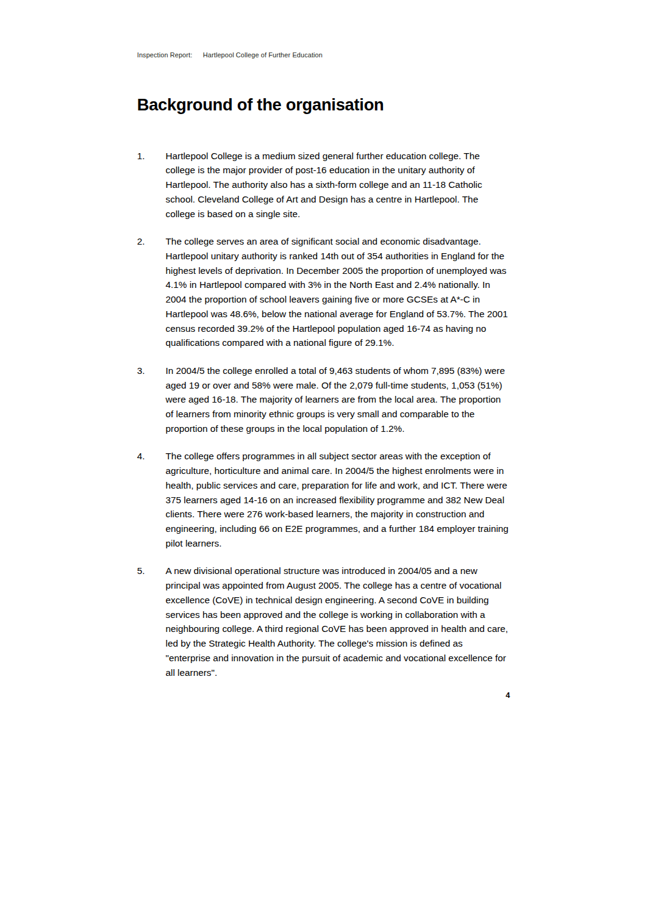Inspection Report: Hartlepool College of Further Education
Background of the organisation
Hartlepool College is a medium sized general further education college. The college is the major provider of post-16 education in the unitary authority of Hartlepool. The authority also has a sixth-form college and an 11-18 Catholic school. Cleveland College of Art and Design has a centre in Hartlepool. The college is based on a single site.
The college serves an area of significant social and economic disadvantage. Hartlepool unitary authority is ranked 14th out of 354 authorities in England for the highest levels of deprivation. In December 2005 the proportion of unemployed was 4.1% in Hartlepool compared with 3% in the North East and 2.4% nationally. In 2004 the proportion of school leavers gaining five or more GCSEs at A*-C in Hartlepool was 48.6%, below the national average for England of 53.7%. The 2001 census recorded 39.2% of the Hartlepool population aged 16-74 as having no qualifications compared with a national figure of 29.1%.
In 2004/5 the college enrolled a total of 9,463 students of whom 7,895 (83%) were aged 19 or over and 58% were male. Of the 2,079 full-time students, 1,053 (51%) were aged 16-18. The majority of learners are from the local area. The proportion of learners from minority ethnic groups is very small and comparable to the proportion of these groups in the local population of 1.2%.
The college offers programmes in all subject sector areas with the exception of agriculture, horticulture and animal care. In 2004/5 the highest enrolments were in health, public services and care, preparation for life and work, and ICT. There were 375 learners aged 14-16 on an increased flexibility programme and 382 New Deal clients. There were 276 work-based learners, the majority in construction and engineering, including 66 on E2E programmes, and a further 184 employer training pilot learners.
A new divisional operational structure was introduced in 2004/05 and a new principal was appointed from August 2005. The college has a centre of vocational excellence (CoVE) in technical design engineering. A second CoVE in building services has been approved and the college is working in collaboration with a neighbouring college. A third regional CoVE has been approved in health and care, led by the Strategic Health Authority. The college's mission is defined as "enterprise and innovation in the pursuit of academic and vocational excellence for all learners".
4